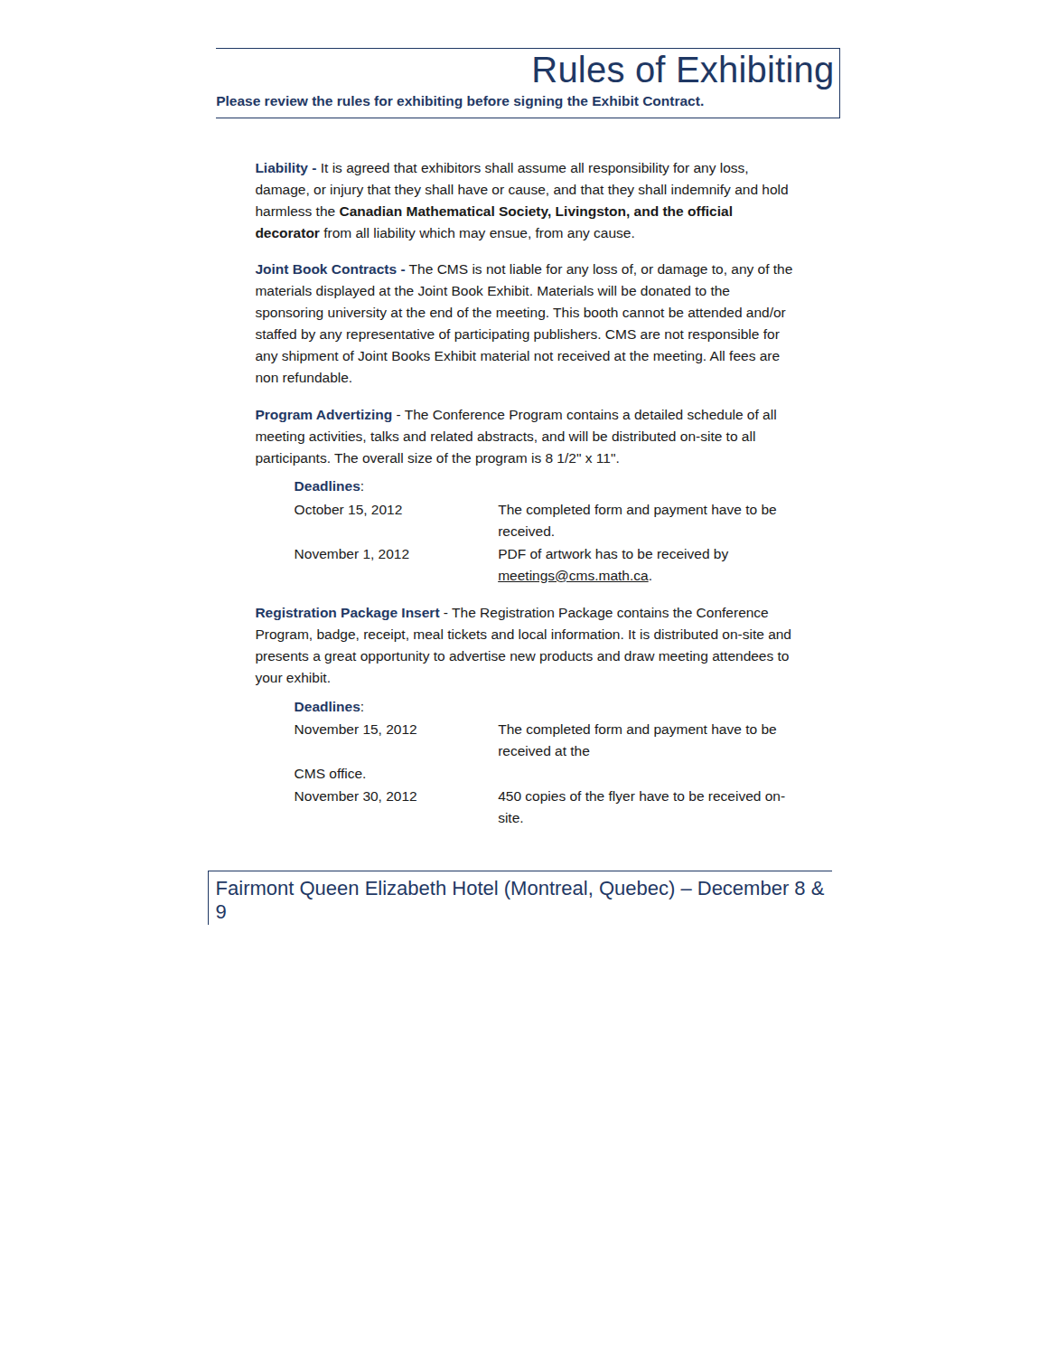Rules of Exhibiting
Please review the rules for exhibiting before signing the Exhibit Contract.
Liability - It is agreed that exhibitors shall assume all responsibility for any loss, damage, or injury that they shall have or cause, and that they shall indemnify and hold harmless the Canadian Mathematical Society, Livingston, and the official decorator from all liability which may ensue, from any cause.
Joint Book Contracts - The CMS is not liable for any loss of, or damage to, any of the materials displayed at the Joint Book Exhibit. Materials will be donated to the sponsoring university at the end of the meeting. This booth cannot be attended and/or staffed by any representative of participating publishers. CMS are not responsible for any shipment of Joint Books Exhibit material not received at the meeting. All fees are non refundable.
Program Advertizing - The Conference Program contains a detailed schedule of all meeting activities, talks and related abstracts, and will be distributed on-site to all participants. The overall size of the program is 8 1/2" x 11".
Deadlines:
| October 15, 2012 | The completed form and payment have to be received. |
| November 1, 2012 | PDF of artwork has to be received by meetings@cms.math.ca . |
Registration Package Insert - The Registration Package contains the Conference Program, badge, receipt, meal tickets and local information. It is distributed on-site and presents a great opportunity to advertise new products and draw meeting attendees to your exhibit.
Deadlines:
| November 15, 2012 | The completed form and payment have to be received at the |
CMS office.
| November 30, 2012 | 450 copies of the flyer have to be received on-site. |
Fairmont Queen Elizabeth Hotel (Montreal, Quebec) – December 8 & 9